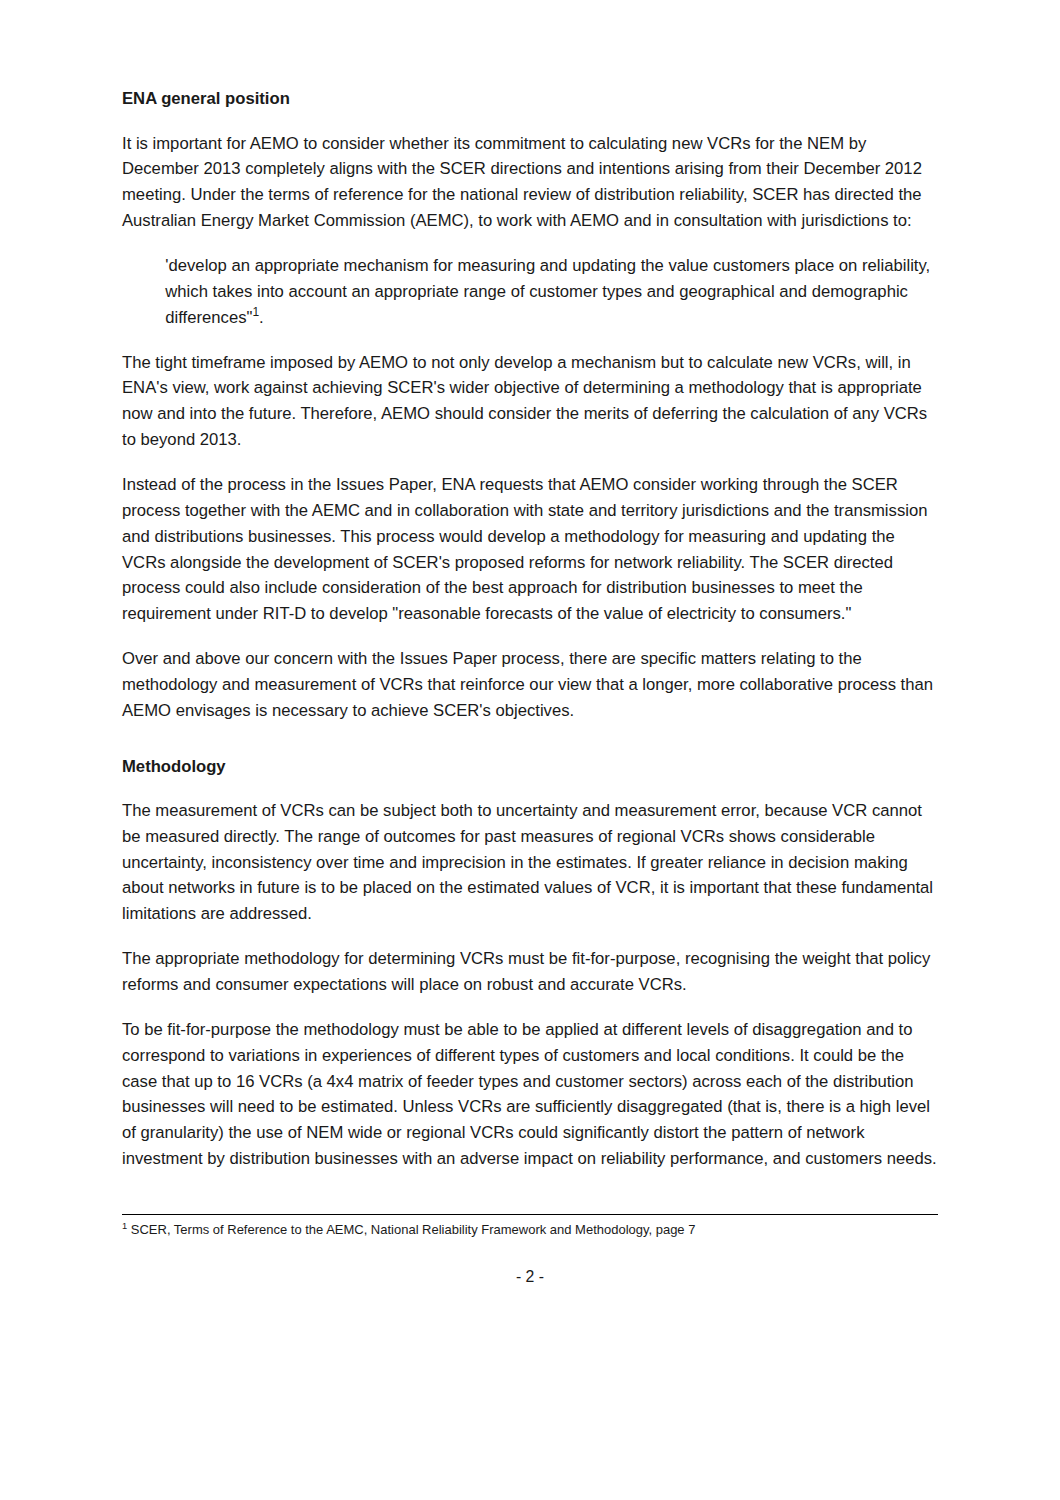ENA general position
It is important for AEMO to consider whether its commitment to calculating new VCRs for the NEM by December 2013 completely aligns with the SCER directions and intentions arising from their December 2012 meeting. Under the terms of reference for the national review of distribution reliability, SCER has directed the Australian Energy Market Commission (AEMC), to work with AEMO and in consultation with jurisdictions to:
'develop an appropriate mechanism for measuring and updating the value customers place on reliability, which takes into account an appropriate range of customer types and geographical and demographic differences"1.
The tight timeframe imposed by AEMO to not only develop a mechanism but to calculate new VCRs, will, in ENA's view, work against achieving SCER's wider objective of determining a methodology that is appropriate now and into the future. Therefore, AEMO should consider the merits of deferring the calculation of any VCRs to beyond 2013.
Instead of the process in the Issues Paper, ENA requests that AEMO consider working through the SCER process together with the AEMC and in collaboration with state and territory jurisdictions and the transmission and distributions businesses. This process would develop a methodology for measuring and updating the VCRs alongside the development of SCER's proposed reforms for network reliability. The SCER directed process could also include consideration of the best approach for distribution businesses to meet the requirement under RIT-D to develop "reasonable forecasts of the value of electricity to consumers."
Over and above our concern with the Issues Paper process, there are specific matters relating to the methodology and measurement of VCRs that reinforce our view that a longer, more collaborative process than AEMO envisages is necessary to achieve SCER's objectives.
Methodology
The measurement of VCRs can be subject both to uncertainty and measurement error, because VCR cannot be measured directly. The range of outcomes for past measures of regional VCRs shows considerable uncertainty, inconsistency over time and imprecision in the estimates. If greater reliance in decision making about networks in future is to be placed on the estimated values of VCR, it is important that these fundamental limitations are addressed.
The appropriate methodology for determining VCRs must be fit-for-purpose, recognising the weight that policy reforms and consumer expectations will place on robust and accurate VCRs.
To be fit-for-purpose the methodology must be able to be applied at different levels of disaggregation and to correspond to variations in experiences of different types of customers and local conditions. It could be the case that up to 16 VCRs (a 4x4 matrix of feeder types and customer sectors) across each of the distribution businesses will need to be estimated. Unless VCRs are sufficiently disaggregated (that is, there is a high level of granularity) the use of NEM wide or regional VCRs could significantly distort the pattern of network investment by distribution businesses with an adverse impact on reliability performance, and customers needs.
1 SCER, Terms of Reference to the AEMC, National Reliability Framework and Methodology, page 7
- 2 -